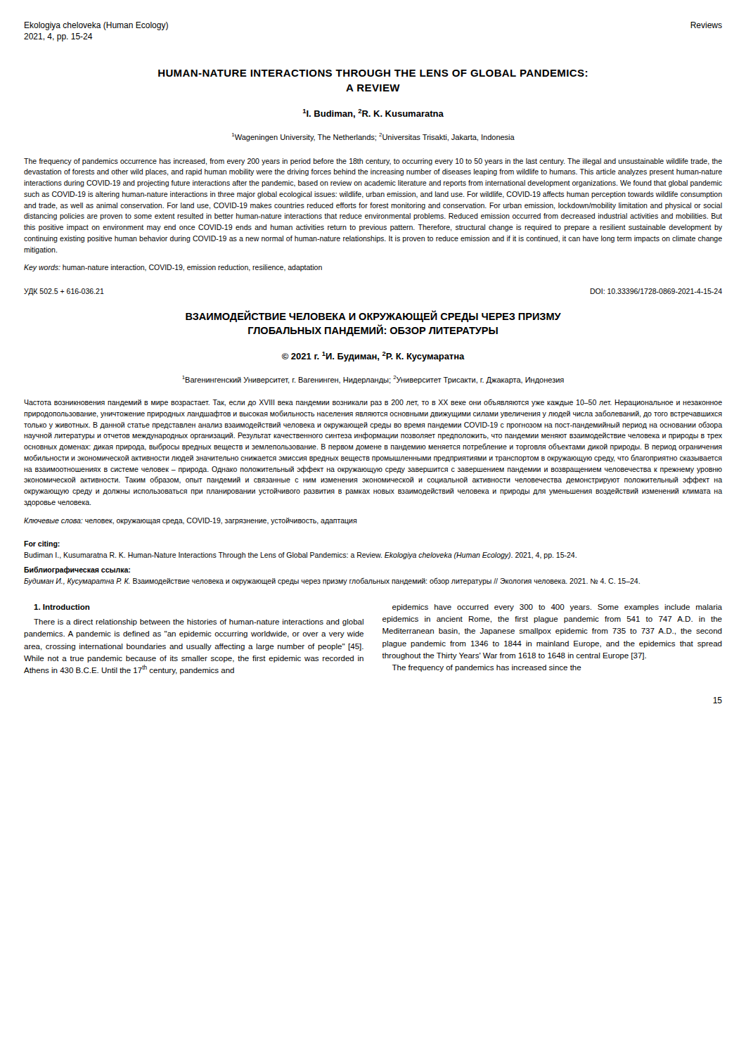Ekologiya cheloveka (Human Ecology)
2021, 4, pp. 15-24
Reviews
Human-Nature Interactions Through the Lens of Global Pandemics:
a Review
1I. Budiman, 2R. K. Kusumaratna
1Wageningen University, The Netherlands; 2Universitas Trisakti, Jakarta, Indonesia
The frequency of pandemics occurrence has increased, from every 200 years in period before the 18th century, to occurring every 10 to 50 years in the last century. The illegal and unsustainable wildlife trade, the devastation of forests and other wild places, and rapid human mobility were the driving forces behind the increasing number of diseases leaping from wildlife to humans. This article analyzes present human-nature interactions during COVID-19 and projecting future interactions after the pandemic, based on review on academic literature and reports from international development organizations. We found that global pandemic such as COVID-19 is altering human-nature interactions in three major global ecological issues: wildlife, urban emission, and land use. For wildlife, COVID-19 affects human perception towards wildlife consumption and trade, as well as animal conservation. For land use, COVID-19 makes countries reduced efforts for forest monitoring and conservation. For urban emission, lockdown/mobility limitation and physical or social distancing policies are proven to some extent resulted in better human-nature interactions that reduce environmental problems. Reduced emission occurred from decreased industrial activities and mobilities. But this positive impact on environment may end once COVID-19 ends and human activities return to previous pattern. Therefore, structural change is required to prepare a resilient sustainable development by continuing existing positive human behavior during COVID-19 as a new normal of human-nature relationships. It is proven to reduce emission and if it is continued, it can have long term impacts on climate change mitigation.
Key words: human-nature interaction, COVID-19, emission reduction, resilience, adaptation
УДК 502.5 + 616-036.21
DOI: 10.33396/1728-0869-2021-4-15-24
Взаимодействие человека и окружающей среды через призму
глобальных пандемий: обзор литературы
© 2021 г. 1И. Будиман, 2Р. К. Кусумаратна
1Вагенингенский Университет, г. Вагенинген, Нидерланды; 2Университет Трисакти, г. Джакарта, Индонезия
Частота возникновения пандемий в мире возрастает. Так, если до XVIII века пандемии возникали раз в 200 лет, то в XX веке они объявляются уже каждые 10–50 лет. Нерациональное и незаконное природопользование, уничтожение природных ландшафтов и высокая мобильность населения являются основными движущими силами увеличения у людей числа заболеваний, до того встречавшихся только у животных. В данной статье представлен анализ взаимодействий человека и окружающей среды во время пандемии COVID-19 с прогнозом на пост-пандемийный период на основании обзора научной литературы и отчетов международных организаций. Результат качественного синтеза информации позволяет предположить, что пандемии меняют взаимодействие человека и природы в трех основных доменах: дикая природа, выбросы вредных веществ и землепользование. В первом домене в пандемию меняется потребление и торговля объектами дикой природы. В период ограничения мобильности и экономической активности людей значительно снижается эмиссия вредных веществ промышленными предприятиями и транспортом в окружающую среду, что благоприятно сказывается на взаимоотношениях в системе человек – природа. Однако положительный эффект на окружающую среду завершится с завершением пандемии и возвращением человечества к прежнему уровню экономической активности. Таким образом, опыт пандемий и связанные с ним изменения экономической и социальной активности человечества демонстрируют положительный эффект на окружающую среду и должны использоваться при планировании устойчивого развития в рамках новых взаимодействий человека и природы для уменьшения воздействий изменений климата на здоровье человека.
Ключевые слова: человек, окружающая среда, COVID-19, загрязнение, устойчивость, адаптация
For citing:
Budiman I., Kusumaratna R. K. Human-Nature Interactions Through the Lens of Global Pandemics: a Review. Ekologiya cheloveka (Human Ecology). 2021, 4, pp. 15-24.
Библиографическая ссылка:
Будиман И., Кусумаратна Р. К. Взаимодействие человека и окружающей среды через призму глобальных пандемий: обзор литературы // Экология человека. 2021. № 4. С. 15–24.
1. Introduction
There is a direct relationship between the histories of human-nature interactions and global pandemics. A pandemic is defined as "an epidemic occurring worldwide, or over a very wide area, crossing international boundaries and usually affecting a large number of people" [45]. While not a true pandemic because of its smaller scope, the first epidemic was recorded in Athens in 430 B.C.E. Until the 17th century, pandemics and
epidemics have occurred every 300 to 400 years. Some examples include malaria epidemics in ancient Rome, the first plague pandemic from 541 to 747 A.D. in the Mediterranean basin, the Japanese smallpox epidemic from 735 to 737 A.D., the second plague pandemic from 1346 to 1844 in mainland Europe, and the epidemics that spread throughout the Thirty Years' War from 1618 to 1648 in central Europe [37].
The frequency of pandemics has increased since the
15